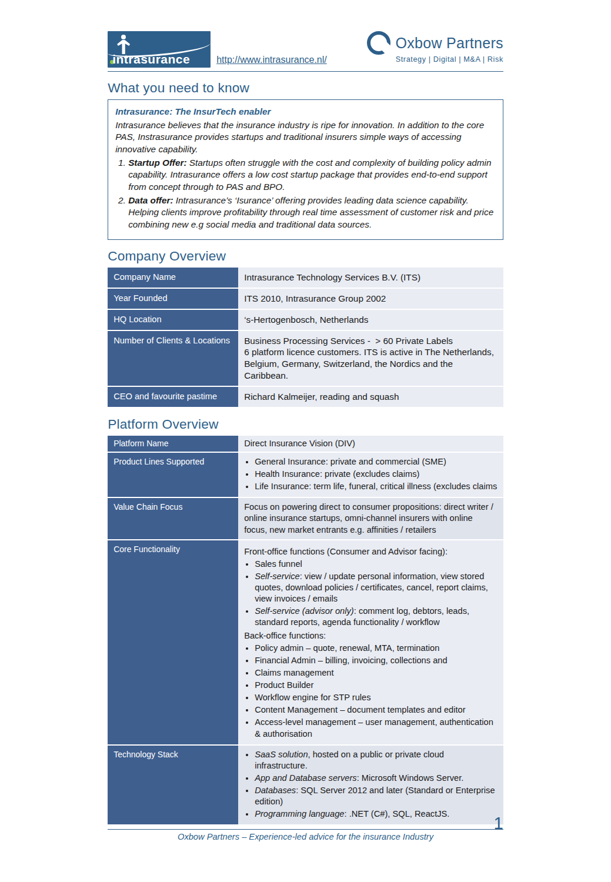intrasurance
http://www.intrasurance.nl/
Oxbow Partners
Strategy | Digital | M&A | Risk
What you need to know
Intrasurance: The InsurTech enabler
Intrasurance believes that the insurance industry is ripe for innovation. In addition to the core PAS, Instrasurance provides startups and traditional insurers simple ways of accessing innovative capability.
Startup Offer: Startups often struggle with the cost and complexity of building policy admin capability. Intrasurance offers a low cost startup package that provides end-to-end support from concept through to PAS and BPO.
Data offer: Intrasurance’s ‘Isurance’ offering provides leading data science capability. Helping clients improve profitability through real time assessment of customer risk and price combining new e.g social media and traditional data sources.
Company Overview
| Company Name | Intrasurance Technology Services B.V. (ITS) |
| Year Founded | ITS 2010, Intrasurance Group 2002 |
| HQ Location | ‘s-Hertogenbosch, Netherlands |
| Number of Clients & Locations | Business Processing Services - > 60 Private Labels 6 platform licence customers. ITS is active in The Netherlands, Belgium, Germany, Switzerland, the Nordics and the Caribbean. |
| CEO and favourite pastime | Richard Kalmeijer, reading and squash |
Platform Overview
| Platform Name | Direct Insurance Vision (DIV) |
| Product Lines Supported | General Insurance: private and commercial (SME) Health Insurance: private (excludes claims) Life Insurance: term life, funeral, critical illness (excludes claims |
| Value Chain Focus | Focus on powering direct to consumer propositions: direct writer / online insurance startups, omni-channel insurers with online focus, new market entrants e.g. affinities / retailers |
| Core Functionality | Front-office functions (Consumer and Advisor facing): Sales funnel Self-service : view / update personal information, view stored quotes, download policies / certificates, cancel, report claims, view invoices / emails Self-service (advisor only) : comment log, debtors, leads, standard reports, agenda functionality / workflow Back-office functions: Policy admin – quote, renewal, MTA, termination Financial Admin – billing, invoicing, collections and Claims management Product Builder Workflow engine for STP rules Content Management – document templates and editor Access-level management – user management, authentication & authorisation |
| Technology Stack | SaaS solution , hosted on a public or private cloud infrastructure. App and Database servers : Microsoft Windows Server. Databases : SQL Server 2012 and later (Standard or Enterprise edition) Programming language : .NET (C#), SQL, ReactJS. |
1
Oxbow Partners – Experience-led advice for the insurance Industry